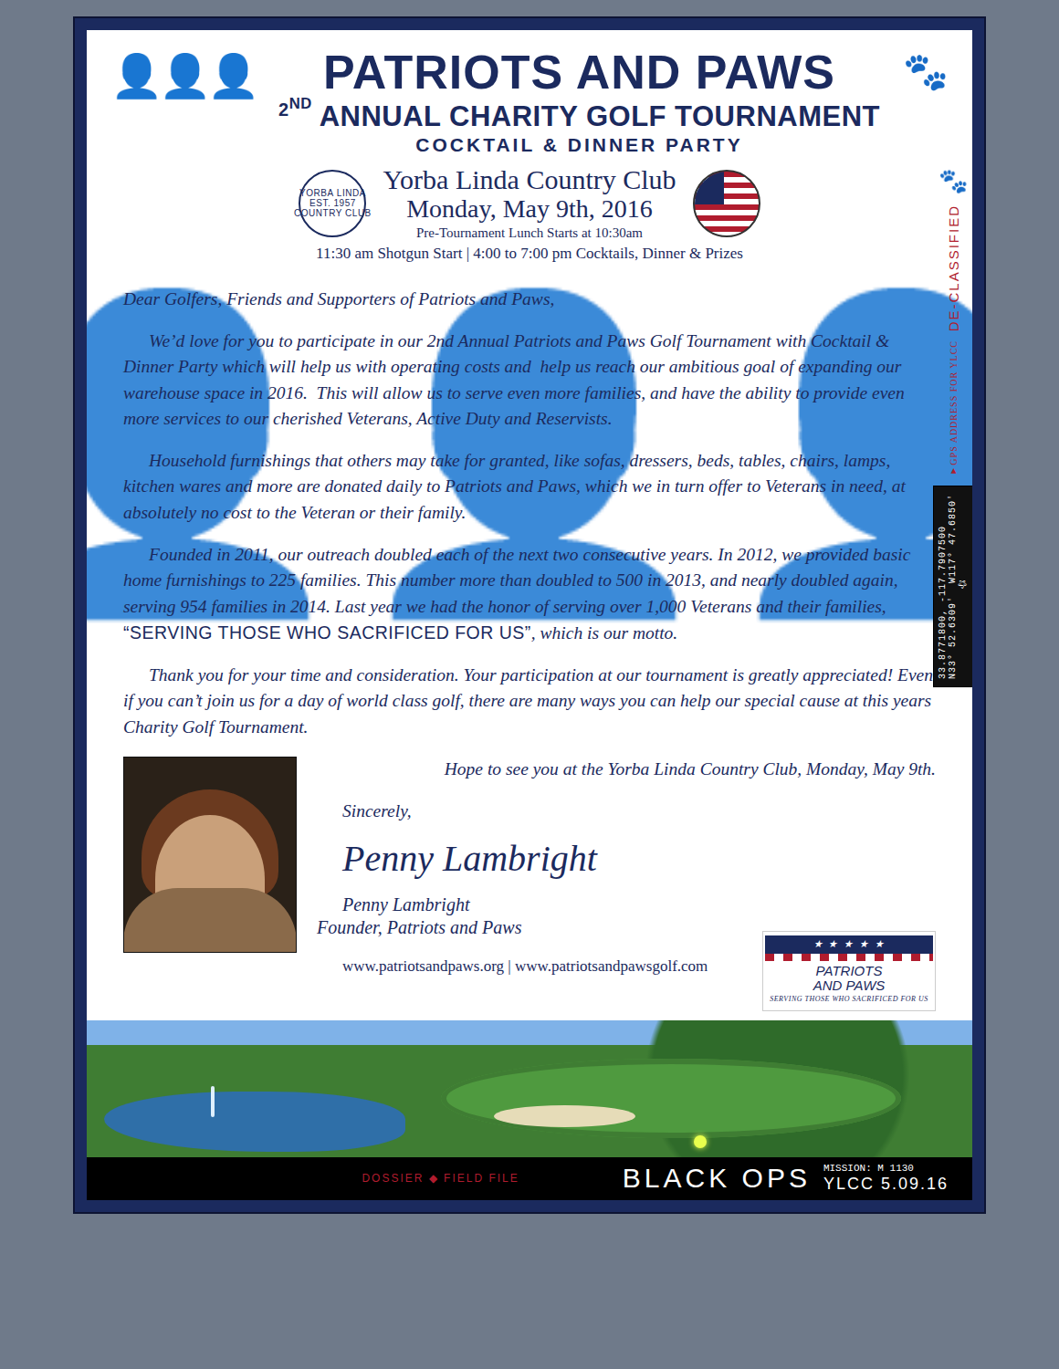👤👤👤
👤👤👤
Patriots and Paws
2nd Annual Charity Golf Tournament
Cocktail & Dinner Party
🐾
YORBA LINDA
EST. 1957
COUNTRY CLUB
Yorba Linda Country Club
Monday, May 9th, 2016
Pre-Tournament Lunch Starts at 10:30am
11:30 am Shotgun Start | 4:00 to 7:00 pm Cocktails, Dinner & Prizes
Dear Golfers, Friends and Supporters of Patriots and Paws,
We’d love for you to participate in our 2nd Annual Patriots and Paws Golf Tournament with Cocktail & Dinner Party which will help us with operating costs and help us reach our ambitious goal of expanding our warehouse space in 2016. This will allow us to serve even more families, and have the ability to provide even more services to our cherished Veterans, Active Duty and Reservists.
Household furnishings that others may take for granted, like sofas, dressers, beds, tables, chairs, lamps, kitchen wares and more are donated daily to Patriots and Paws, which we in turn offer to Veterans in need, at absolutely no cost to the Veteran or their family.
Founded in 2011, our outreach doubled each of the next two consecutive years. In 2012, we provided basic home furnishings to 225 families. This number more than doubled to 500 in 2013, and nearly doubled again, serving 954 families in 2014. Last year we had the honor of serving over 1,000 Veterans and their families, “Serving those who sacrificed for us”, which is our motto.
Thank you for your time and consideration. Your participation at our tournament is greatly appreciated! Even if you can’t join us for a day of world class golf, there are many ways you can help our special cause at this years Charity Golf Tournament.
Hope to see you at the Yorba Linda Country Club, Monday, May 9th.
Sincerely,
Penny Lambright
Penny Lambright
Founder, Patriots and Paws
www.patriotsandpaws.org | www.patriotsandpawsgolf.com
★ ★ ★ ★ ★
PATRIOTS
AND PAWS
SERVING THOSE WHO SACRIFICED FOR US
🐾
De-Classified
▼GPS Address for YLCC
33.8771800, -117.7907500
N33° 52.6309′ W117° 47.6850′ ⚝
DOSSIER ◆ FIELD FILE
BLACK OPS
MISSION: M 1130
YLCC 5.09.16